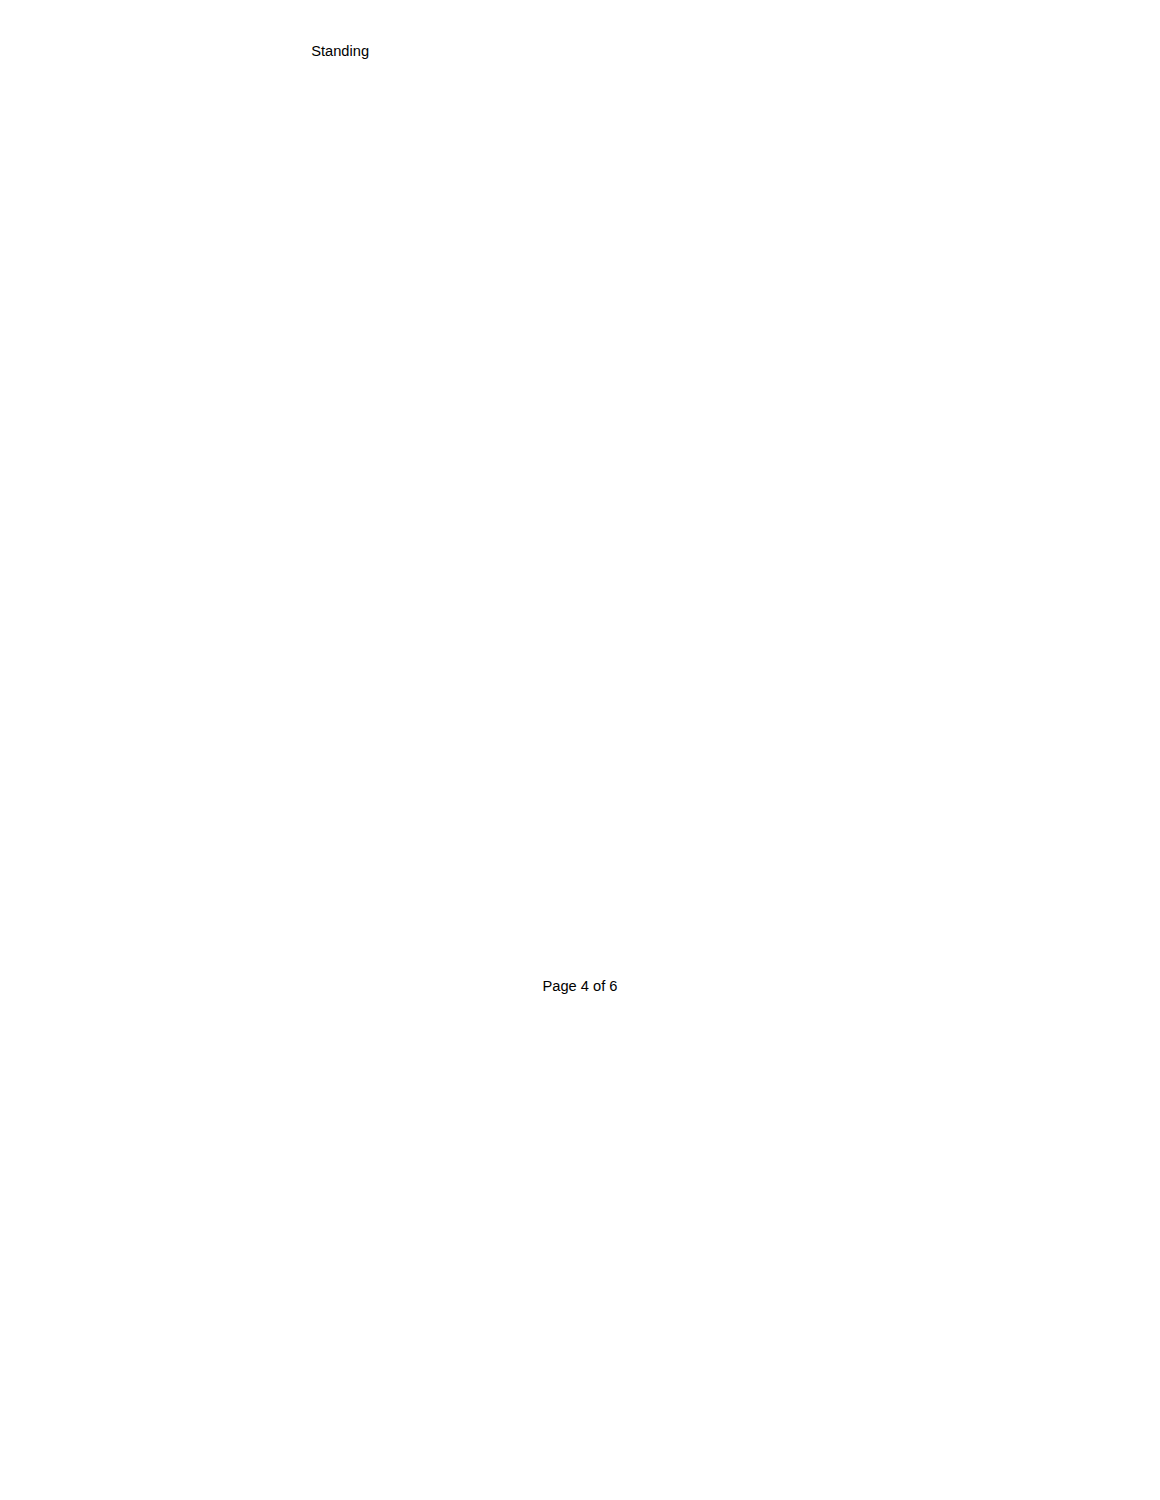Standing
Page 4 of 6